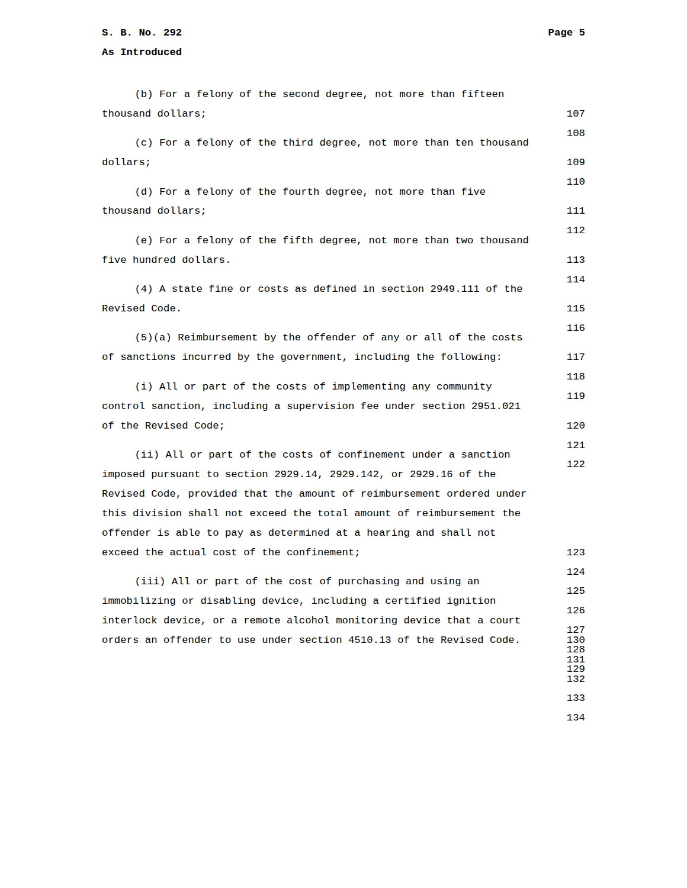S. B. No. 292 As Introduced
Page 5
(b) For a felony of the second degree, not more than fifteen thousand dollars;107108
(c) For a felony of the third degree, not more than ten thousand dollars;109110
(d) For a felony of the fourth degree, not more than five thousand dollars;111112
(e) For a felony of the fifth degree, not more than two thousand five hundred dollars.113114
(4) A state fine or costs as defined in section 2949.111 of the Revised Code.115116
(5)(a) Reimbursement by the offender of any or all of the costs of sanctions incurred by the government, including the following:117118119
(i) All or part of the costs of implementing any community control sanction, including a supervision fee under section 2951.021 of the Revised Code;120121122
(ii) All or part of the costs of confinement under a sanction imposed pursuant to section 2929.14, 2929.142, or 2929.16 of the Revised Code, provided that the amount of reimbursement ordered under this division shall not exceed the total amount of reimbursement the offender is able to pay as determined at a hearing and shall not exceed the actual cost of the confinement;123124125126127128129
(iii) All or part of the cost of purchasing and using an immobilizing or disabling device, including a certified ignition interlock device, or a remote alcohol monitoring device that a court orders an offender to use under section 4510.13 of the Revised Code.130131132133134